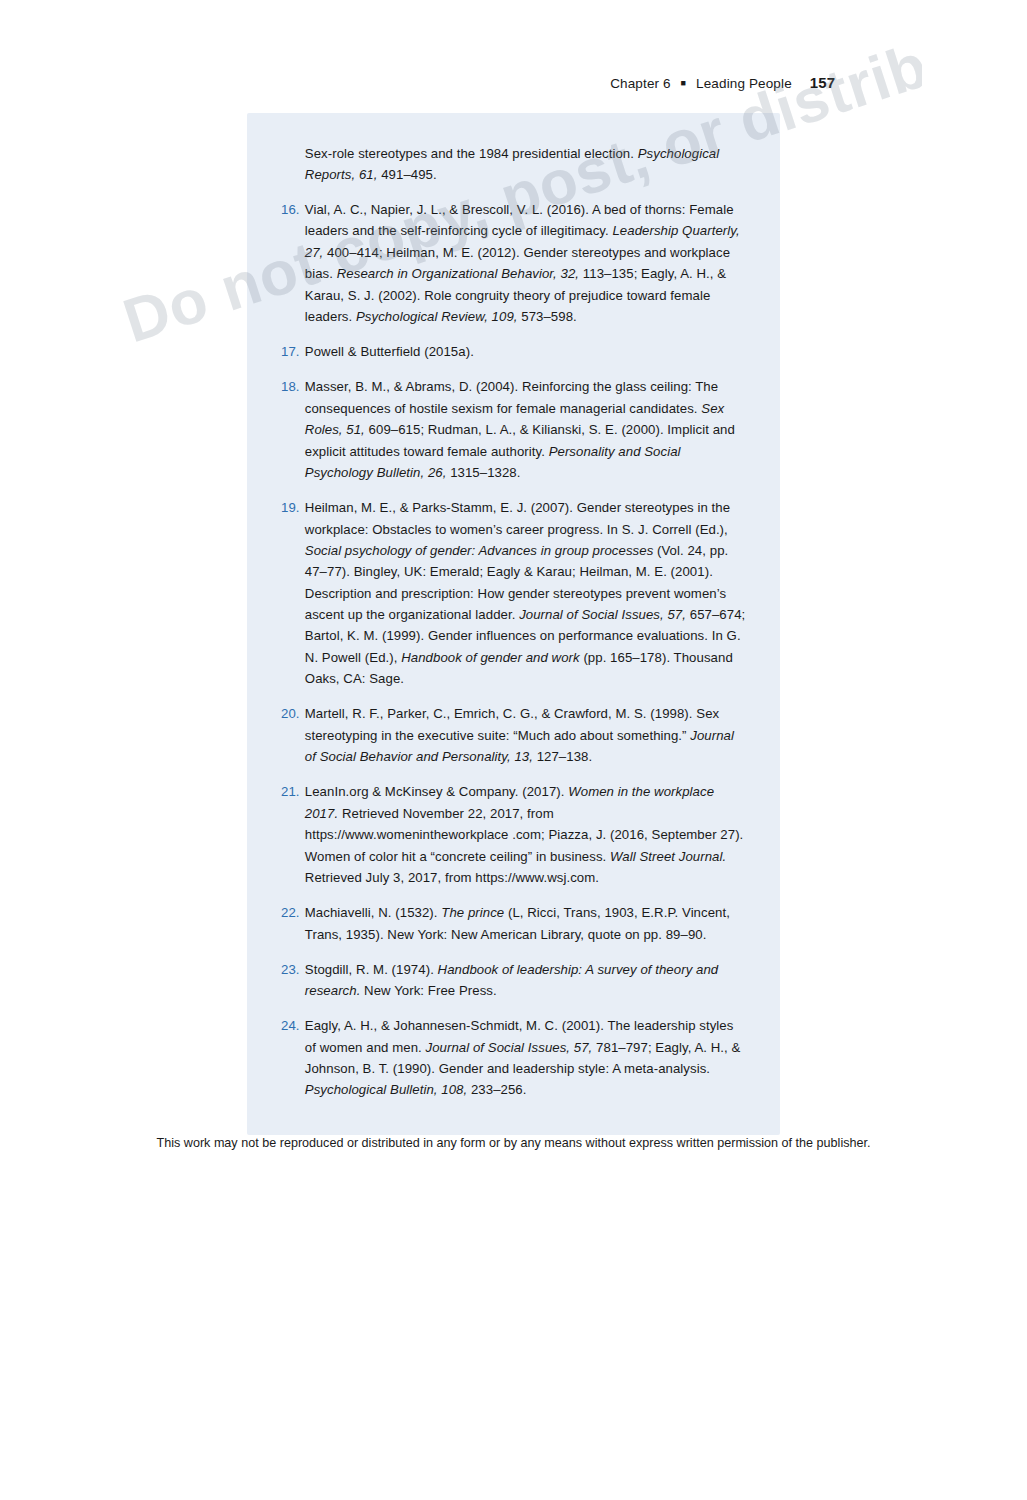Chapter 6 ■ Leading People 157
Sex-role stereotypes and the 1984 presidential election. Psychological Reports, 61, 491–495.
16. Vial, A. C., Napier, J. L., & Brescoll, V. L. (2016). A bed of thorns: Female leaders and the self-reinforcing cycle of illegitimacy. Leadership Quarterly, 27, 400–414; Heilman, M. E. (2012). Gender stereotypes and workplace bias. Research in Organizational Behavior, 32, 113–135; Eagly, A. H., & Karau, S. J. (2002). Role congruity theory of prejudice toward female leaders. Psychological Review, 109, 573–598.
17. Powell & Butterfield (2015a).
18. Masser, B. M., & Abrams, D. (2004). Reinforcing the glass ceiling: The consequences of hostile sexism for female managerial candidates. Sex Roles, 51, 609–615; Rudman, L. A., & Kilianski, S. E. (2000). Implicit and explicit attitudes toward female authority. Personality and Social Psychology Bulletin, 26, 1315–1328.
19. Heilman, M. E., & Parks-Stamm, E. J. (2007). Gender stereotypes in the workplace: Obstacles to women’s career progress. In S. J. Correll (Ed.), Social psychology of gender: Advances in group processes (Vol. 24, pp. 47–77). Bingley, UK: Emerald; Eagly & Karau; Heilman, M. E. (2001). Description and prescription: How gender stereotypes prevent women’s ascent up the organizational ladder. Journal of Social Issues, 57, 657–674; Bartol, K. M. (1999). Gender influences on performance evaluations. In G. N. Powell (Ed.), Handbook of gender and work (pp. 165–178). Thousand Oaks, CA: Sage.
20. Martell, R. F., Parker, C., Emrich, C. G., & Crawford, M. S. (1998). Sex stereotyping in the executive suite: “Much ado about something.” Journal of Social Behavior and Personality, 13, 127–138.
21. LeanIn.org & McKinsey & Company. (2017). Women in the workplace 2017. Retrieved November 22, 2017, from https://www.womenintheworkplace .com; Piazza, J. (2016, September 27). Women of color hit a “concrete ceiling” in business. Wall Street Journal. Retrieved July 3, 2017, from https://www.wsj.com.
22. Machiavelli, N. (1532). The prince (L, Ricci, Trans, 1903, E.R.P. Vincent, Trans, 1935). New York: New American Library, quote on pp. 89–90.
23. Stogdill, R. M. (1974). Handbook of leadership: A survey of theory and research. New York: Free Press.
24. Eagly, A. H., & Johannesen-Schmidt, M. C. (2001). The leadership styles of women and men. Journal of Social Issues, 57, 781–797; Eagly, A. H., & Johnson, B. T. (1990). Gender and leadership style: A meta-analysis. Psychological Bulletin, 108, 233–256.
Do not copy, post, or distribute
Copyright ©2019 by SAGE Publications, Inc.
This work may not be reproduced or distributed in any form or by any means without express written permission of the publisher.